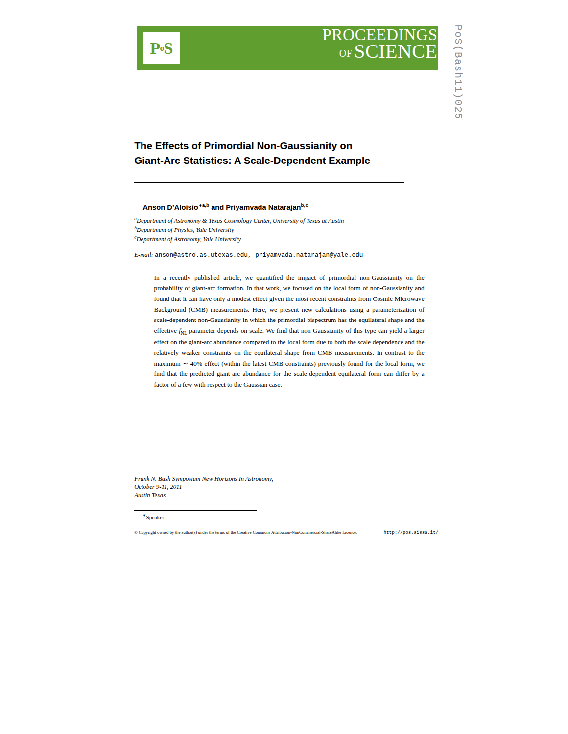PoS
PROCEEDINGS
OF SCIENCE
PoS(Bash11)025
The Effects of Primordial Non-Gaussianity on
Giant-Arc Statistics: A Scale-Dependent Example
Anson D’Aloisio∗a,b and Priyamvada Natarajanb,c
aDepartment of Astronomy & Texas Cosmology Center, University of Texas at Austin
bDepartment of Physics, Yale University
cDepartment of Astronomy, Yale University
E-mail: anson@astro.as.utexas.edu, priyamvada.natarajan@yale.edu
In a recently published article, we quantified the impact of primordial non-Gaussianity on the probability of giant-arc formation. In that work, we focused on the local form of non-Gaussianity and found that it can have only a modest effect given the most recent constraints from Cosmic Microwave Background (CMB) measurements. Here, we present new calculations using a parameterization of scale-dependent non-Gaussianity in which the primordial bispectrum has the equilateral shape and the effective fNL parameter depends on scale. We find that non-Gaussianity of this type can yield a larger effect on the giant-arc abundance compared to the local form due to both the scale dependence and the relatively weaker constraints on the equilateral shape from CMB measurements. In contrast to the maximum ∼ 40% effect (within the latest CMB constraints) previously found for the local form, we find that the predicted giant-arc abundance for the scale-dependent equilateral form can differ by a factor of a few with respect to the Gaussian case.
Frank N. Bash Symposium New Horizons In Astronomy,
October 9-11, 2011
Austin Texas
∗Speaker.
© Copyright owned by the author(s) under the terms of the Creative Commons Attribution-NonCommercial-ShareAlike Licence. http://pos.sissa.it/